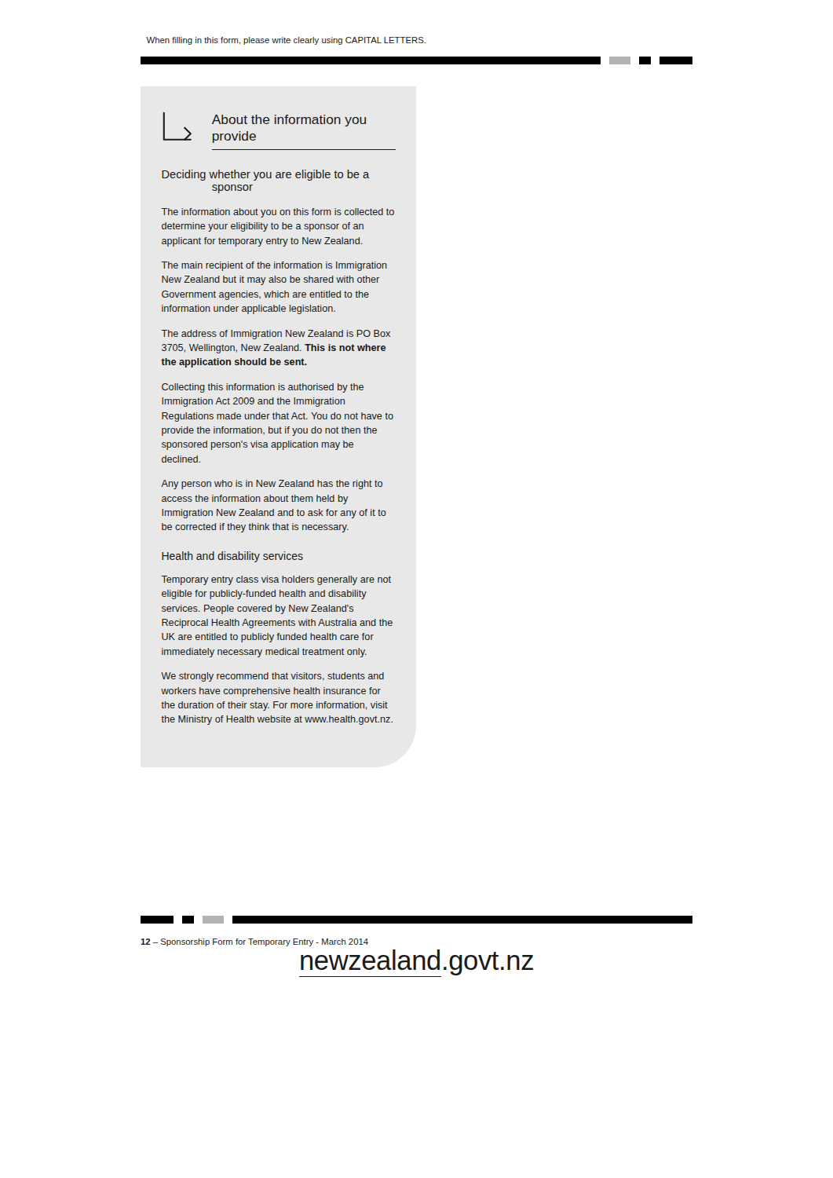When filling in this form, please write clearly using CAPITAL LETTERS.
About the information you provide
Deciding whether you are eligible to be a sponsor
The information about you on this form is collected to determine your eligibility to be a sponsor of an applicant for temporary entry to New Zealand.
The main recipient of the information is Immigration New Zealand but it may also be shared with other Government agencies, which are entitled to the information under applicable legislation.
The address of Immigration New Zealand is PO Box 3705, Wellington, New Zealand. This is not where the application should be sent.
Collecting this information is authorised by the Immigration Act 2009 and the Immigration Regulations made under that Act. You do not have to provide the information, but if you do not then the sponsored person's visa application may be declined.
Any person who is in New Zealand has the right to access the information about them held by Immigration New Zealand and to ask for any of it to be corrected if they think that is necessary.
Health and disability services
Temporary entry class visa holders generally are not eligible for publicly-funded health and disability services. People covered by New Zealand's Reciprocal Health Agreements with Australia and the UK are entitled to publicly funded health care for immediately necessary medical treatment only.
We strongly recommend that visitors, students and workers have comprehensive health insurance for the duration of their stay. For more information, visit the Ministry of Health website at www.health.govt.nz.
newzealand.govt.nz
12 – Sponsorship Form for Temporary Entry - March 2014